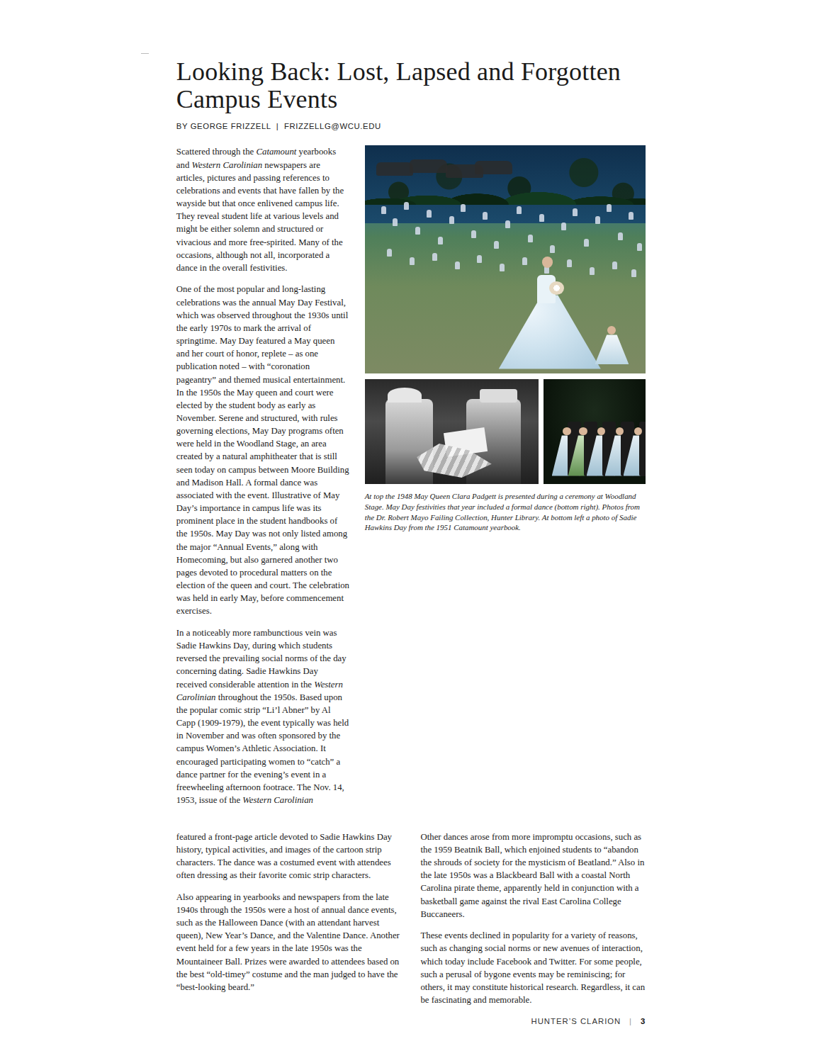Looking Back: Lost, Lapsed and Forgotten Campus Events
BY GEORGE FRIZZELL | FRIZZELLG@WCU.EDU
Scattered through the Catamount yearbooks and Western Carolinian newspapers are articles, pictures and passing references to celebrations and events that have fallen by the wayside but that once enlivened campus life. They reveal student life at various levels and might be either solemn and structured or vivacious and more free-spirited. Many of the occasions, although not all, incorporated a dance in the overall festivities.
One of the most popular and long-lasting celebrations was the annual May Day Festival, which was observed throughout the 1930s until the early 1970s to mark the arrival of springtime. May Day featured a May queen and her court of honor, replete – as one publication noted – with “coronation pageantry” and themed musical entertainment. In the 1950s the May queen and court were elected by the student body as early as November. Serene and structured, with rules governing elections, May Day programs often were held in the Woodland Stage, an area created by a natural amphitheater that is still seen today on campus between Moore Building and Madison Hall. A formal dance was associated with the event. Illustrative of May Day’s importance in campus life was its prominent place in the student handbooks of the 1950s. May Day was not only listed among the major “Annual Events,” along with Homecoming, but also garnered another two pages devoted to procedural matters on the election of the queen and court. The celebration was held in early May, before commencement exercises.
In a noticeably more rambunctious vein was Sadie Hawkins Day, during which students reversed the prevailing social norms of the day concerning dating. Sadie Hawkins Day received considerable attention in the Western Carolinian throughout the 1950s. Based upon the popular comic strip “Li’l Abner” by Al Capp (1909-1979), the event typically was held in November and was often sponsored by the campus Women’s Athletic Association. It encouraged participating women to “catch” a dance partner for the evening’s event in a freewheeling afternoon footrace. The Nov. 14, 1953, issue of the Western Carolinian
At top the 1948 May Queen Clara Padgett is presented during a ceremony at Woodland Stage. May Day festivities that year included a formal dance (bottom right). Photos from the Dr. Robert Mayo Failing Collection, Hunter Library. At bottom left a photo of Sadie Hawkins Day from the 1951 Catamount yearbook.
featured a front-page article devoted to Sadie Hawkins Day history, typical activities, and images of the cartoon strip characters. The dance was a costumed event with attendees often dressing as their favorite comic strip characters.
Also appearing in yearbooks and newspapers from the late 1940s through the 1950s were a host of annual dance events, such as the Halloween Dance (with an attendant harvest queen), New Year’s Dance, and the Valentine Dance. Another event held for a few years in the late 1950s was the Mountaineer Ball. Prizes were awarded to attendees based on the best “old-timey” costume and the man judged to have the “best-looking beard.”
Other dances arose from more impromptu occasions, such as the 1959 Beatnik Ball, which enjoined students to “abandon the shrouds of society for the mysticism of Beatland.” Also in the late 1950s was a Blackbeard Ball with a coastal North Carolina pirate theme, apparently held in conjunction with a basketball game against the rival East Carolina College Buccaneers.
These events declined in popularity for a variety of reasons, such as changing social norms or new avenues of interaction, which today include Facebook and Twitter. For some people, such a perusal of bygone events may be reminiscing; for others, it may constitute historical research. Regardless, it can be fascinating and memorable.
HUNTER’S CLARION | 3